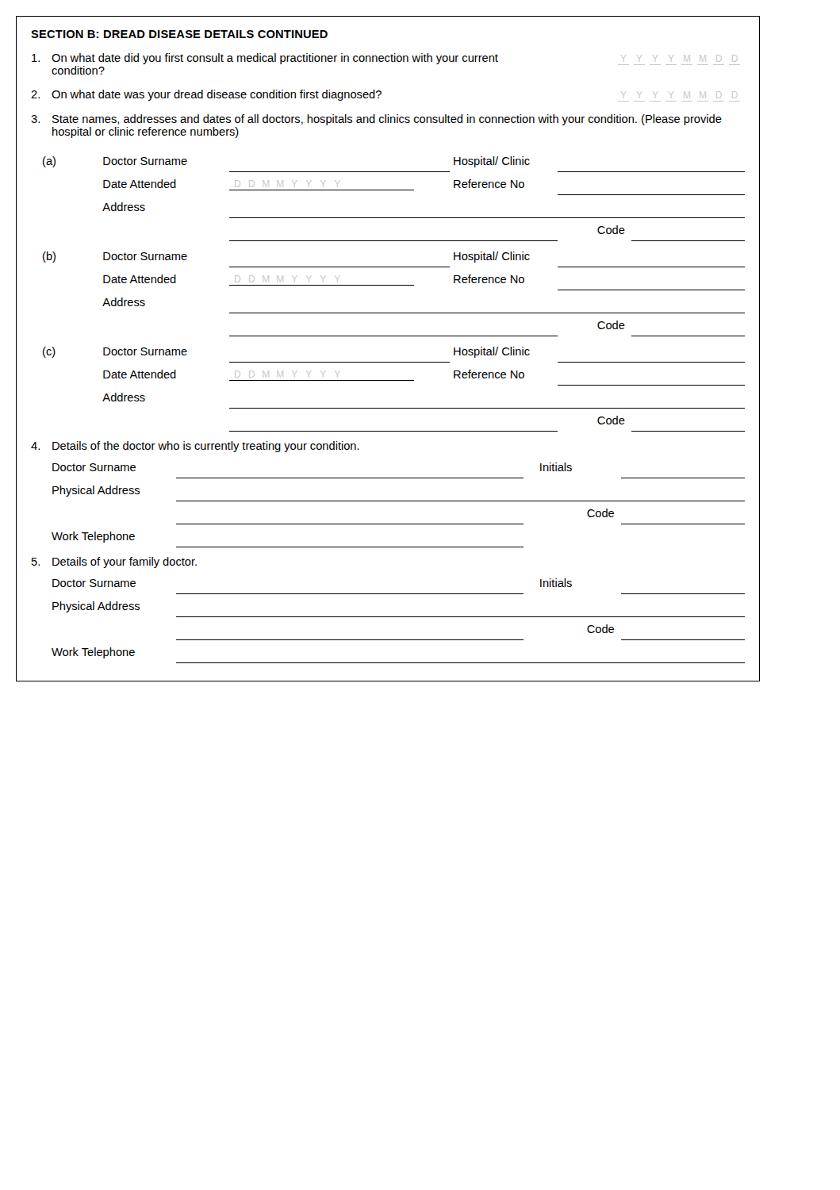SECTION B: DREAD DISEASE DETAILS CONTINUED
1.
On what date did you first consult a medical practitioner in connection with your current condition?
YYYYMMDD
2.
On what date was your dread disease condition first diagnosed?
YYYYMMDD
3.
State names, addresses and dates of all doctors, hospitals and clinics consulted in connection with your condition. (Please provide hospital or clinic reference numbers)
| (a) | Doctor Surname | | Hospital/ Clinic | |
| | Date Attended | D D M M Y Y Y Y | Reference No | |
| | Address | |
| | | | Code | |
| (b) | Doctor Surname | | Hospital/ Clinic | |
| | Date Attended | D D M M Y Y Y Y | Reference No | |
| | Address | |
| | | | Code | |
| (c) | Doctor Surname | | Hospital/ Clinic | |
| | Date Attended | D D M M Y Y Y Y | Reference No | |
| | Address | |
| | | | Code | |
4.
Details of the doctor who is currently treating your condition.
| Doctor Surname | | Initials | |
| Physical Address | |
| | | Code | |
| Work Telephone | | | |
5.
Details of your family doctor.
| Doctor Surname | | Initials | |
| Physical Address | |
| | | Code | |
| Work Telephone | |